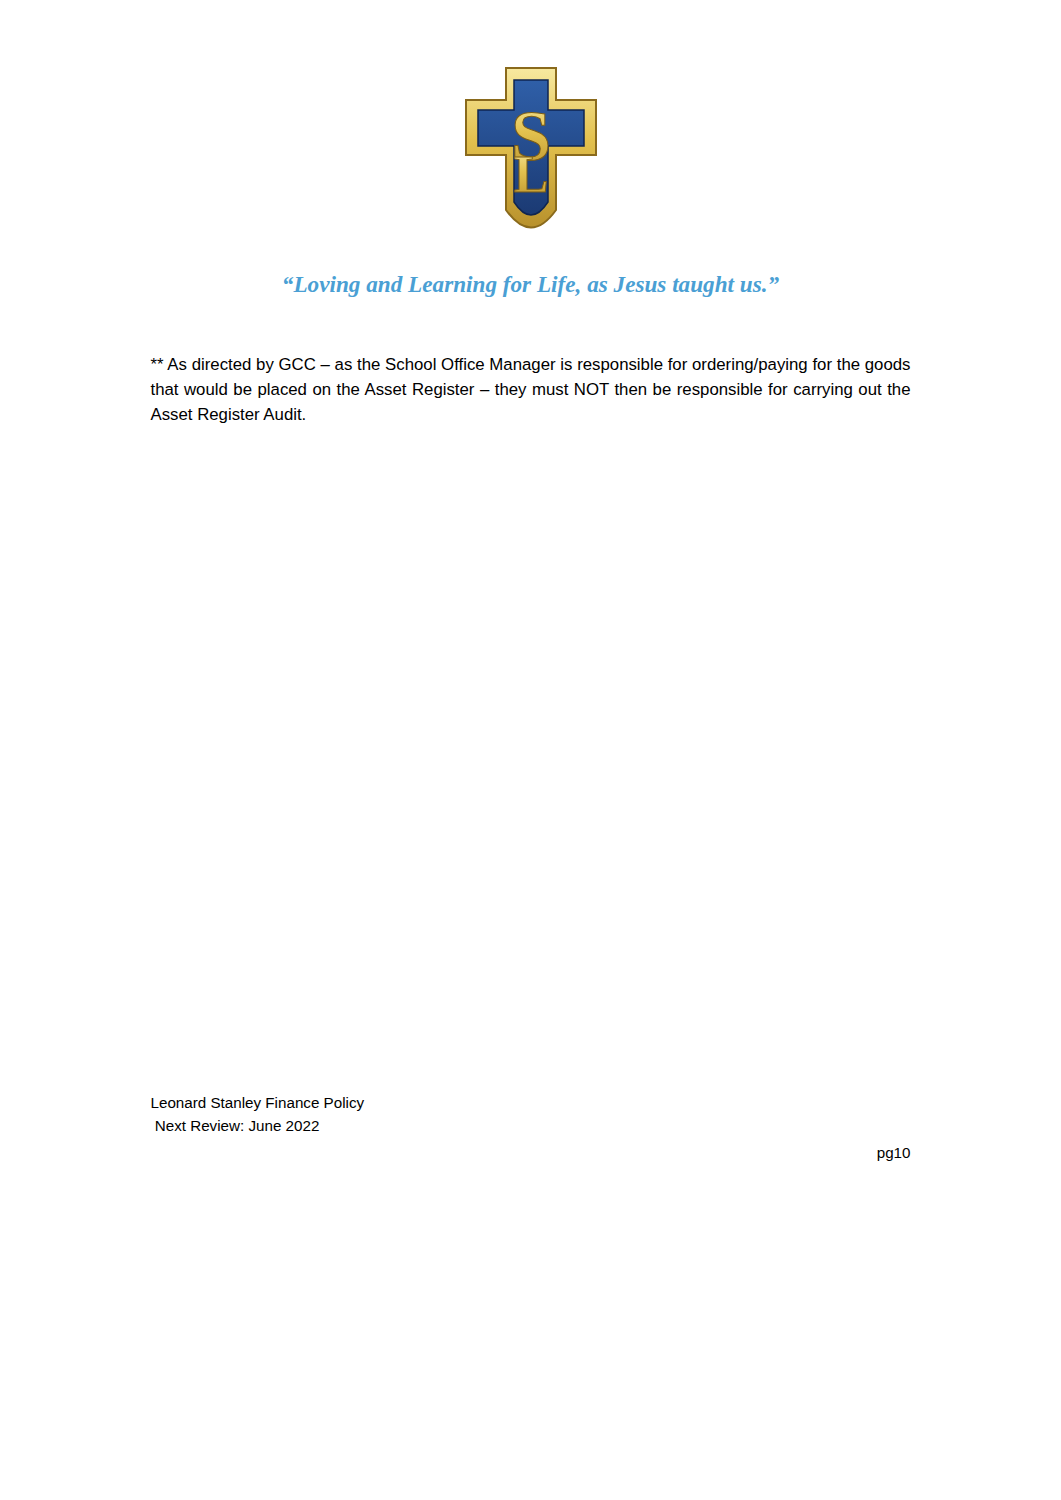S L
“Loving and Learning for Life, as Jesus taught us.”
** As directed by GCC – as the School Office Manager is responsible for ordering/paying for the goods that would be placed on the Asset Register – they must NOT then be responsible for carrying out the Asset Register Audit.
Leonard Stanley Finance Policy
Next Review: June 2022
pg10